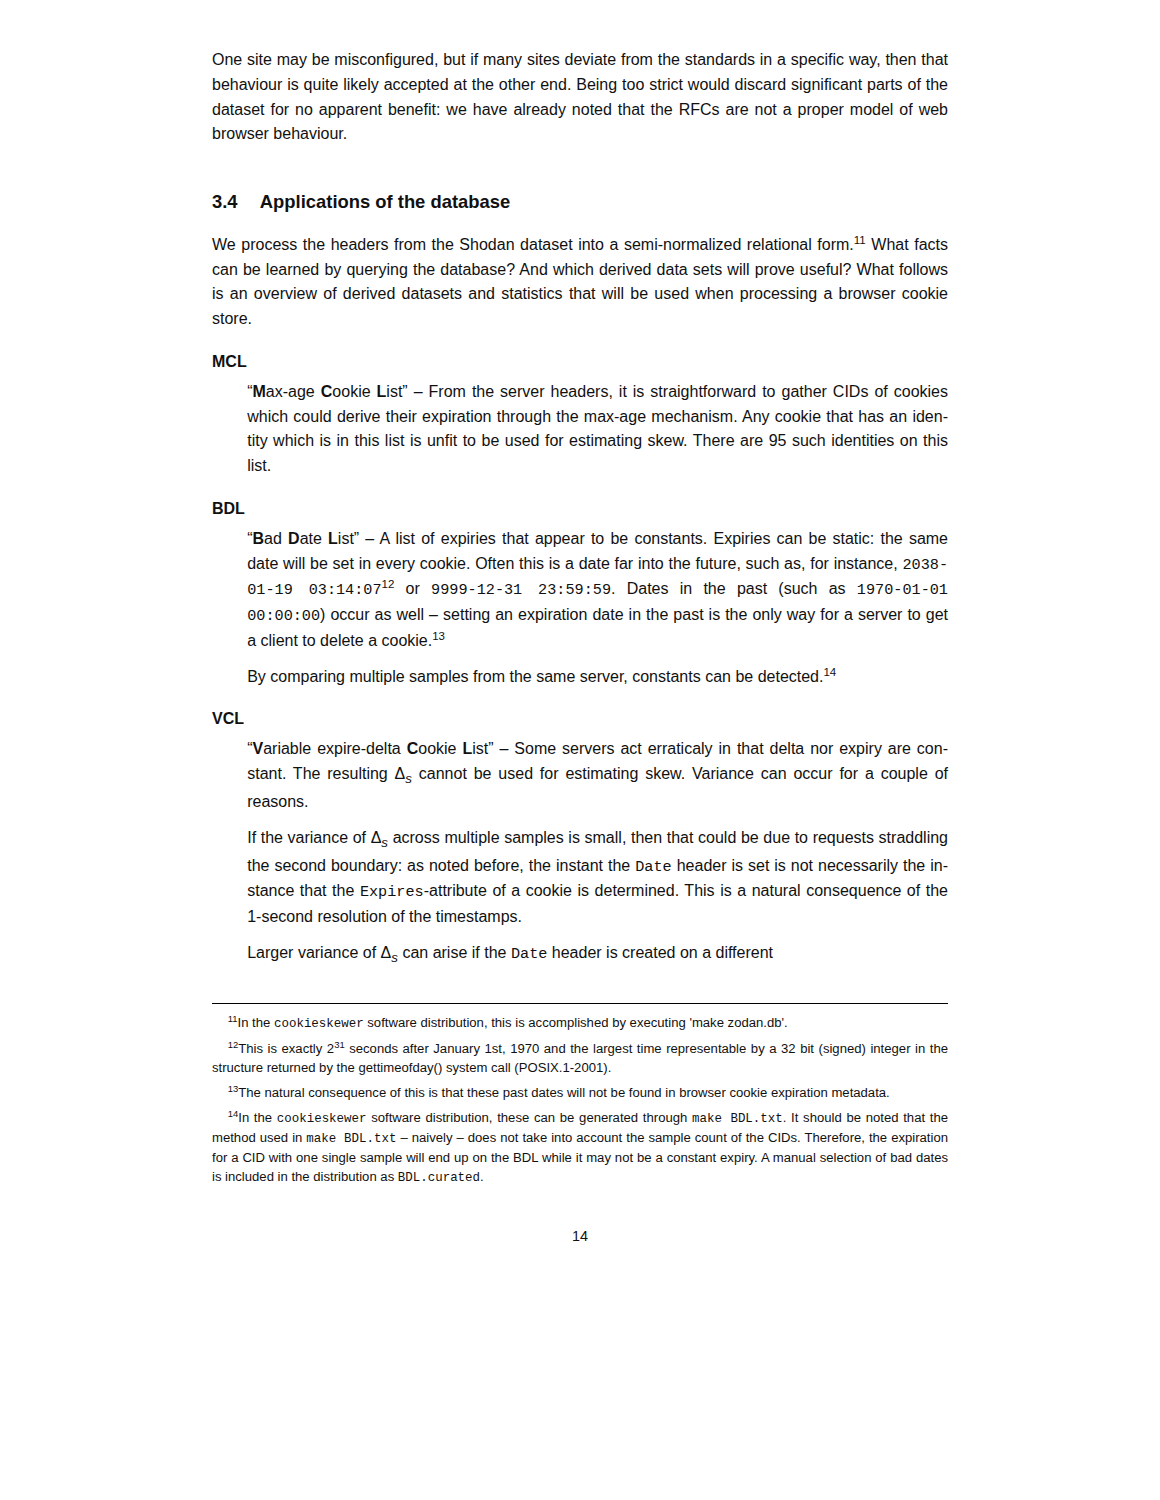One site may be misconfigured, but if many sites deviate from the standards in a specific way, then that behaviour is quite likely accepted at the other end. Being too strict would discard significant parts of the dataset for no apparent benefit: we have already noted that the RFCs are not a proper model of web browser behaviour.
3.4 Applications of the database
We process the headers from the Shodan dataset into a semi-normalized relational form.11 What facts can be learned by querying the database? And which derived data sets will prove useful? What follows is an overview of derived datasets and statistics that will be used when processing a browser cookie store.
MCL
“Max-age Cookie List” – From the server headers, it is straightforward to gather CIDs of cookies which could derive their expiration through the max-age mechanism. Any cookie that has an identity which is in this list is unfit to be used for estimating skew. There are 95 such identities on this list.
BDL
“Bad Date List” – A list of expiries that appear to be constants. Expiries can be static: the same date will be set in every cookie. Often this is a date far into the future, such as, for instance, 2038-01-19 03:14:0712 or 9999-12-31 23:59:59. Dates in the past (such as 1970-01-01 00:00:00) occur as well – setting an expiration date in the past is the only way for a server to get a client to delete a cookie.13
By comparing multiple samples from the same server, constants can be detected.14
VCL
“Variable expire-delta Cookie List” – Some servers act erraticaly in that delta nor expiry are constant. The resulting Δs cannot be used for estimating skew. Variance can occur for a couple of reasons.
If the variance of Δs across multiple samples is small, then that could be due to requests straddling the second boundary: as noted before, the instant the Date header is set is not necessarily the instance that the Expires-attribute of a cookie is determined. This is a natural consequence of the 1-second resolution of the timestamps.
Larger variance of Δs can arise if the Date header is created on a different
11In the cookieskewer software distribution, this is accomplished by executing 'make zodan.db'.
12This is exactly 231 seconds after January 1st, 1970 and the largest time representable by a 32 bit (signed) integer in the structure returned by the gettimeofday() system call (POSIX.1-2001).
13The natural consequence of this is that these past dates will not be found in browser cookie expiration metadata.
14In the cookieskewer software distribution, these can be generated through make BDL.txt. It should be noted that the method used in make BDL.txt – naively – does not take into account the sample count of the CIDs. Therefore, the expiration for a CID with one single sample will end up on the BDL while it may not be a constant expiry. A manual selection of bad dates is included in the distribution as BDL.curated.
14